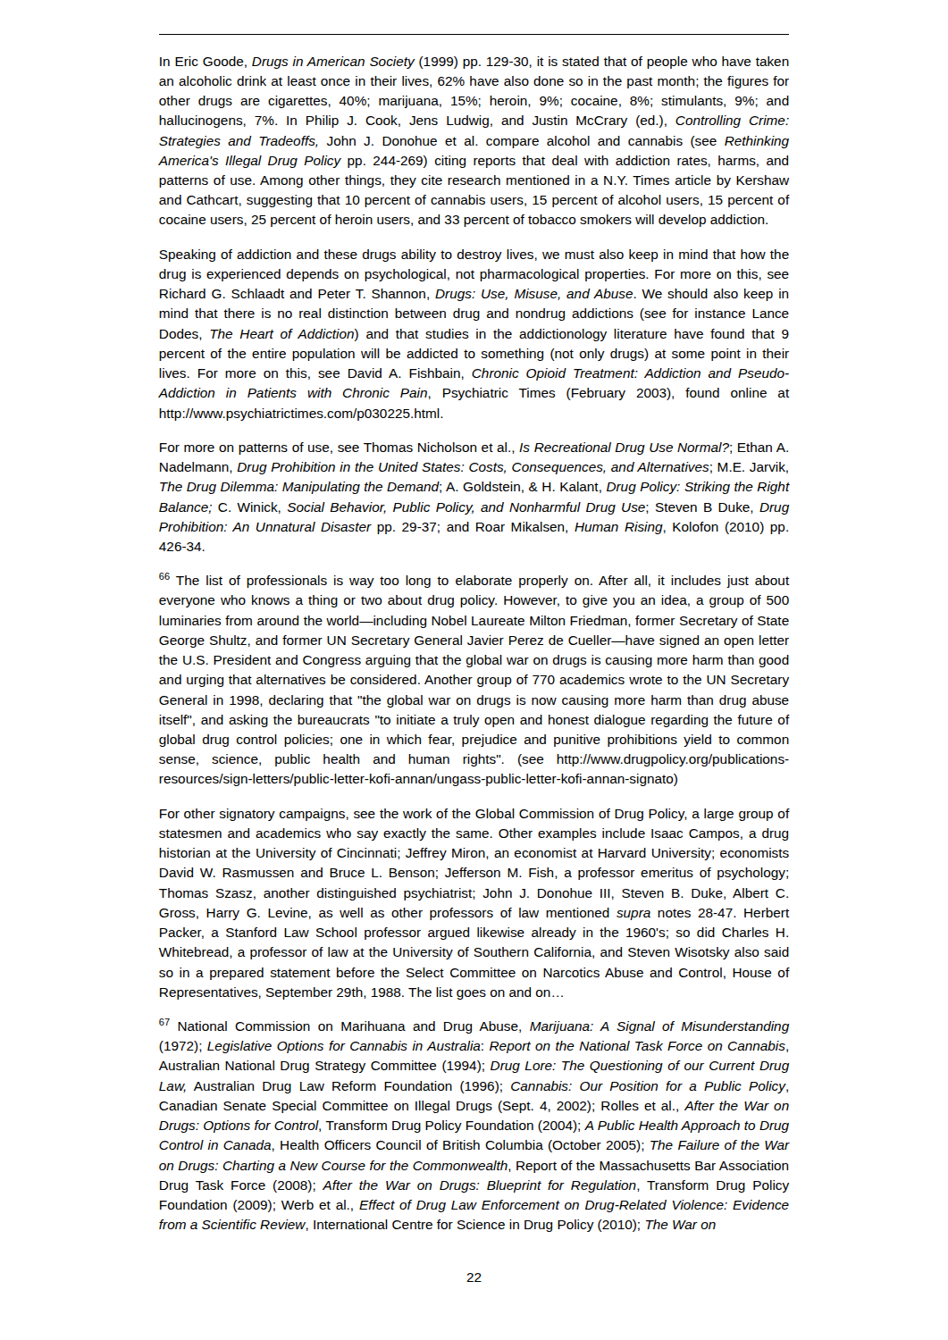In Eric Goode, Drugs in American Society (1999) pp. 129-30, it is stated that of people who have taken an alcoholic drink at least once in their lives, 62% have also done so in the past month; the figures for other drugs are cigarettes, 40%; marijuana, 15%; heroin, 9%; cocaine, 8%; stimulants, 9%; and hallucinogens, 7%. In Philip J. Cook, Jens Ludwig, and Justin McCrary (ed.), Controlling Crime: Strategies and Tradeoffs, John J. Donohue et al. compare alcohol and cannabis (see Rethinking America's Illegal Drug Policy pp. 244-269) citing reports that deal with addiction rates, harms, and patterns of use. Among other things, they cite research mentioned in a N.Y. Times article by Kershaw and Cathcart, suggesting that 10 percent of cannabis users, 15 percent of alcohol users, 15 percent of cocaine users, 25 percent of heroin users, and 33 percent of tobacco smokers will develop addiction.
Speaking of addiction and these drugs ability to destroy lives, we must also keep in mind that how the drug is experienced depends on psychological, not pharmacological properties. For more on this, see Richard G. Schlaadt and Peter T. Shannon, Drugs: Use, Misuse, and Abuse. We should also keep in mind that there is no real distinction between drug and nondrug addictions (see for instance Lance Dodes, The Heart of Addiction) and that studies in the addictionology literature have found that 9 percent of the entire population will be addicted to something (not only drugs) at some point in their lives. For more on this, see David A. Fishbain, Chronic Opioid Treatment: Addiction and Pseudo-Addiction in Patients with Chronic Pain, Psychiatric Times (February 2003), found online at http://www.psychiatrictimes.com/p030225.html.
For more on patterns of use, see Thomas Nicholson et al., Is Recreational Drug Use Normal?; Ethan A. Nadelmann, Drug Prohibition in the United States: Costs, Consequences, and Alternatives; M.E. Jarvik, The Drug Dilemma: Manipulating the Demand; A. Goldstein, & H. Kalant, Drug Policy: Striking the Right Balance; C. Winick, Social Behavior, Public Policy, and Nonharmful Drug Use; Steven B Duke, Drug Prohibition: An Unnatural Disaster pp. 29-37; and Roar Mikalsen, Human Rising, Kolofon (2010) pp. 426-34.
66 The list of professionals is way too long to elaborate properly on. After all, it includes just about everyone who knows a thing or two about drug policy. However, to give you an idea, a group of 500 luminaries from around the world—including Nobel Laureate Milton Friedman, former Secretary of State George Shultz, and former UN Secretary General Javier Perez de Cueller—have signed an open letter the U.S. President and Congress arguing that the global war on drugs is causing more harm than good and urging that alternatives be considered. Another group of 770 academics wrote to the UN Secretary General in 1998, declaring that "the global war on drugs is now causing more harm than drug abuse itself", and asking the bureaucrats "to initiate a truly open and honest dialogue regarding the future of global drug control policies; one in which fear, prejudice and punitive prohibitions yield to common sense, science, public health and human rights". (see http://www.drugpolicy.org/publications-resources/sign-letters/public-letter-kofi-annan/ungass-public-letter-kofi-annan-signato)
For other signatory campaigns, see the work of the Global Commission of Drug Policy, a large group of statesmen and academics who say exactly the same. Other examples include Isaac Campos, a drug historian at the University of Cincinnati; Jeffrey Miron, an economist at Harvard University; economists David W. Rasmussen and Bruce L. Benson; Jefferson M. Fish, a professor emeritus of psychology; Thomas Szasz, another distinguished psychiatrist; John J. Donohue III, Steven B. Duke, Albert C. Gross, Harry G. Levine, as well as other professors of law mentioned supra notes 28-47. Herbert Packer, a Stanford Law School professor argued likewise already in the 1960's; so did Charles H. Whitebread, a professor of law at the University of Southern California, and Steven Wisotsky also said so in a prepared statement before the Select Committee on Narcotics Abuse and Control, House of Representatives, September 29th, 1988. The list goes on and on…
67 National Commission on Marihuana and Drug Abuse, Marijuana: A Signal of Misunderstanding (1972); Legislative Options for Cannabis in Australia: Report on the National Task Force on Cannabis, Australian National Drug Strategy Committee (1994); Drug Lore: The Questioning of our Current Drug Law, Australian Drug Law Reform Foundation (1996); Cannabis: Our Position for a Public Policy, Canadian Senate Special Committee on Illegal Drugs (Sept. 4, 2002); Rolles et al., After the War on Drugs: Options for Control, Transform Drug Policy Foundation (2004); A Public Health Approach to Drug Control in Canada, Health Officers Council of British Columbia (October 2005); The Failure of the War on Drugs: Charting a New Course for the Commonwealth, Report of the Massachusetts Bar Association Drug Task Force (2008); After the War on Drugs: Blueprint for Regulation, Transform Drug Policy Foundation (2009); Werb et al., Effect of Drug Law Enforcement on Drug-Related Violence: Evidence from a Scientific Review, International Centre for Science in Drug Policy (2010); The War on
22